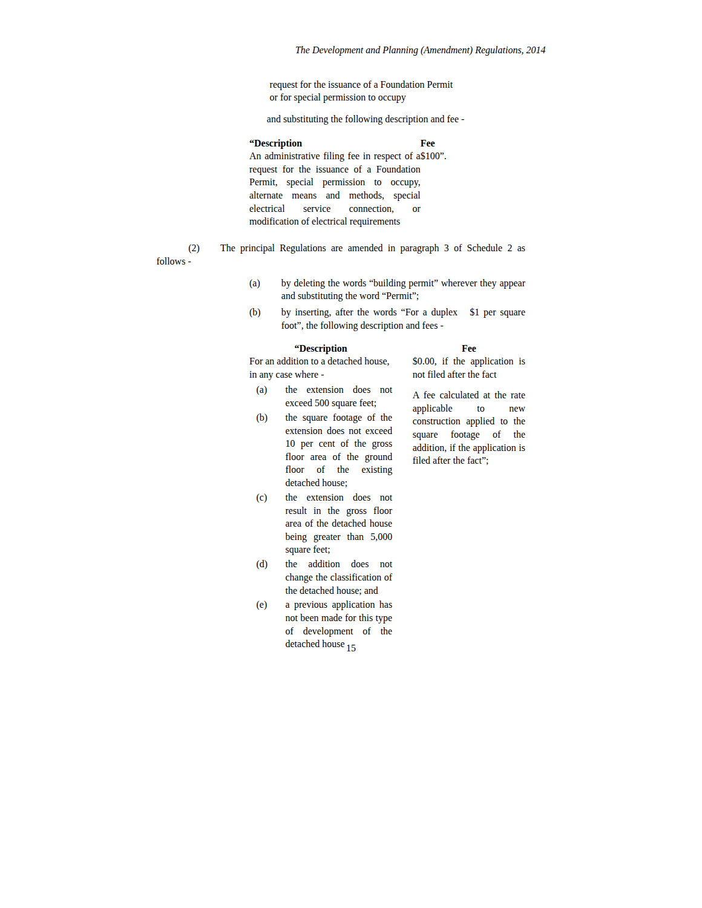The Development and Planning (Amendment) Regulations, 2014
request for the issuance of a Foundation Permit
or for special permission to occupy
and substituting the following description and fee -
| “Description | Fee |
| An administrative filing fee in respect of a request for the issuance of a Foundation Permit, special permission to occupy, alternate means and methods, special electrical service connection, or modification of electrical requirements | $100”. |
(2) The principal Regulations are amended in paragraph 3 of Schedule 2 as follows -
(a) by deleting the words “building permit” wherever they appear and substituting the word “Permit”;
(b) by inserting, after the words “For a duplex $1 per square foot”, the following description and fees -
| “Description | Fee |
| For an addition to a detached house, in any case where - (a) the extension does not exceed 500 square feet; (b) the square footage of the extension does not exceed 10 per cent of the gross floor area of the ground floor of the existing detached house; (c) the extension does not result in the gross floor area of the detached house being greater than 5,000 square feet; (d) the addition does not change the classification of the detached house; and (e) a previous application has not been made for this type of development of the detached house | $0.00, if the application is not filed after the fact A fee calculated at the rate applicable to new construction applied to the square footage of the addition, if the application is filed after the fact”; |
15